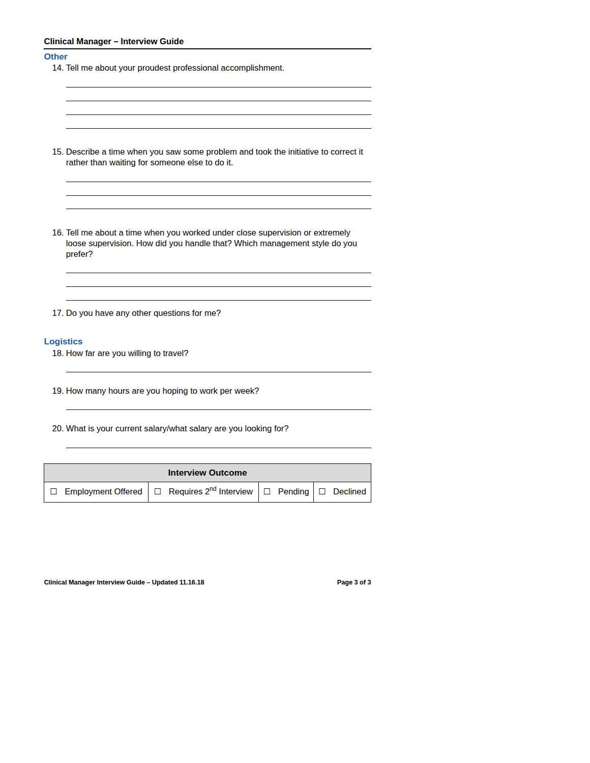Clinical Manager – Interview Guide
Other
14. Tell me about your proudest professional accomplishment.
15. Describe a time when you saw some problem and took the initiative to correct it rather than waiting for someone else to do it.
16. Tell me about a time when you worked under close supervision or extremely loose supervision. How did you handle that? Which management style do you prefer?
17. Do you have any other questions for me?
Logistics
18. How far are you willing to travel?
19. How many hours are you hoping to work per week?
20. What is your current salary/what salary are you looking for?
| Interview Outcome |
| --- |
| ☐ Employment Offered | ☐ Requires 2 nd Interview | ☐ Pending | ☐ Declined |
Clinical Manager Interview Guide – Updated 11.16.18
Page 3 of 3